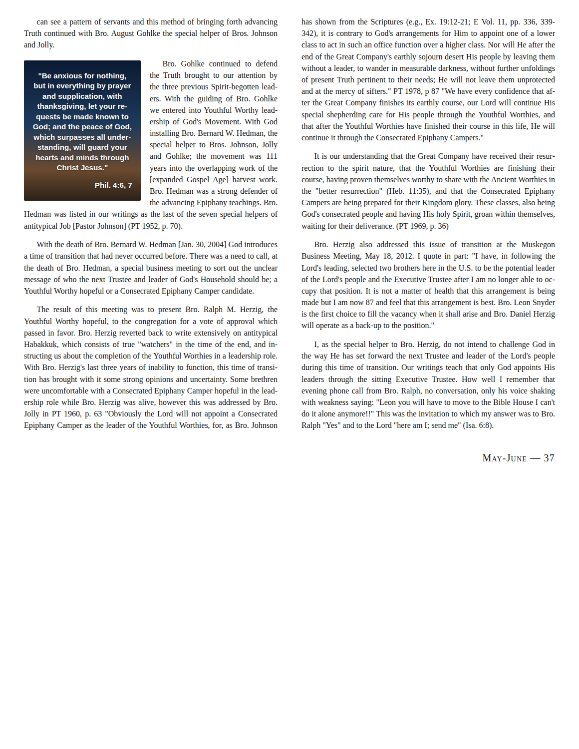can see a pattern of servants and this method of bringing forth advancing Truth continued with Bro. August Gohlke the special helper of Bros. Johnson and Jolly.
"Be anxious for nothing, but in everything by prayer and supplication, with thanksgiving, let your requests be made known to God; and the peace of God, which surpasses all understanding, will guard your hearts and minds through Christ Jesus." Phil. 4:6, 7
Bro. Gohlke continued to defend the Truth brought to our attention by the three previous Spirit-begotten leaders. With the guiding of Bro. Gohlke we entered into Youthful Worthy leadership of God's Movement. With God installing Bro. Bernard W. Hedman, the special helper to Bros. Johnson, Jolly and Gohlke; the movement was 111 years into the overlapping work of the [expanded Gospel Age] harvest work. Bro. Hedman was a strong defender of the advancing Epiphany teachings. Bro. Hedman was listed in our writings as the last of the seven special helpers of antitypical Job [Pastor Johnson] (PT 1952, p. 70).
With the death of Bro. Bernard W. Hedman [Jan. 30, 2004] God introduces a time of transition that had never occurred before. There was a need to call, at the death of Bro. Hedman, a special business meeting to sort out the unclear message of who the next Trustee and leader of God's Household should be; a Youthful Worthy hopeful or a Consecrated Epiphany Camper candidate.
The result of this meeting was to present Bro. Ralph M. Herzig, the Youthful Worthy hopeful, to the congregation for a vote of approval which passed in favor. Bro. Herzig reverted back to write extensively on antitypical Habakkuk, which consists of true "watchers" in the time of the end, and instructing us about the completion of the Youthful Worthies in a leadership role. With Bro. Herzig's last three years of inability to function, this time of transition has brought with it some strong opinions and uncertainty. Some brethren were uncomfortable with a Consecrated Epiphany Camper hopeful in the leadership role while Bro. Herzig was alive, however this was addressed by Bro. Jolly in PT 1960, p. 63 "Obviously the Lord will not appoint a Consecrated Epiphany Camper as the leader of the Youthful Worthies, for, as Bro. Johnson has shown from the Scriptures (e.g., Ex. 19:12-21; E Vol. 11, pp. 336, 339-342), it is contrary to God's arrangements for Him to appoint one of a lower class to act in such an office function over a higher class. Nor will He after the end of the Great Company's earthly sojourn desert His people by leaving them without a leader, to wander in measurable darkness, without further unfoldings of present Truth pertinent to their needs; He will not leave them unprotected and at the mercy of sifters." PT 1978, p 87 "We have every confidence that after the Great Company finishes its earthly course, our Lord will continue His special shepherding care for His people through the Youthful Worthies, and that after the Youthful Worthies have finished their course in this life, He will continue it through the Consecrated Epiphany Campers."
It is our understanding that the Great Company have received their resurrection to the spirit nature, that the Youthful Worthies are finishing their course, having proven themselves worthy to share with the Ancient Worthies in the "better resurrection" (Heb. 11:35), and that the Consecrated Epiphany Campers are being prepared for their Kingdom glory. These classes, also being God's consecrated people and having His holy Spirit, groan within themselves, waiting for their deliverance. (PT 1969, p. 36)
Bro. Herzig also addressed this issue of transition at the Muskegon Business Meeting, May 18, 2012. I quote in part: "I have, in following the Lord's leading, selected two brothers here in the U.S. to be the potential leader of the Lord's people and the Executive Trustee after I am no longer able to occupy that position. It is not a matter of health that this arrangement is being made but I am now 87 and feel that this arrangement is best. Bro. Leon Snyder is the first choice to fill the vacancy when it shall arise and Bro. Daniel Herzig will operate as a back-up to the position."
I, as the special helper to Bro. Herzig, do not intend to challenge God in the way He has set forward the next Trustee and leader of the Lord's people during this time of transition. Our writings teach that only God appoints His leaders through the sitting Executive Trustee. How well I remember that evening phone call from Bro. Ralph, no conversation, only his voice shaking with weakness saying: "Leon you will have to move to the Bible House I can't do it alone anymore!!" This was the invitation to which my answer was to Bro. Ralph "Yes" and to the Lord "here am I; send me" (Isa. 6:8).
May-June — 37